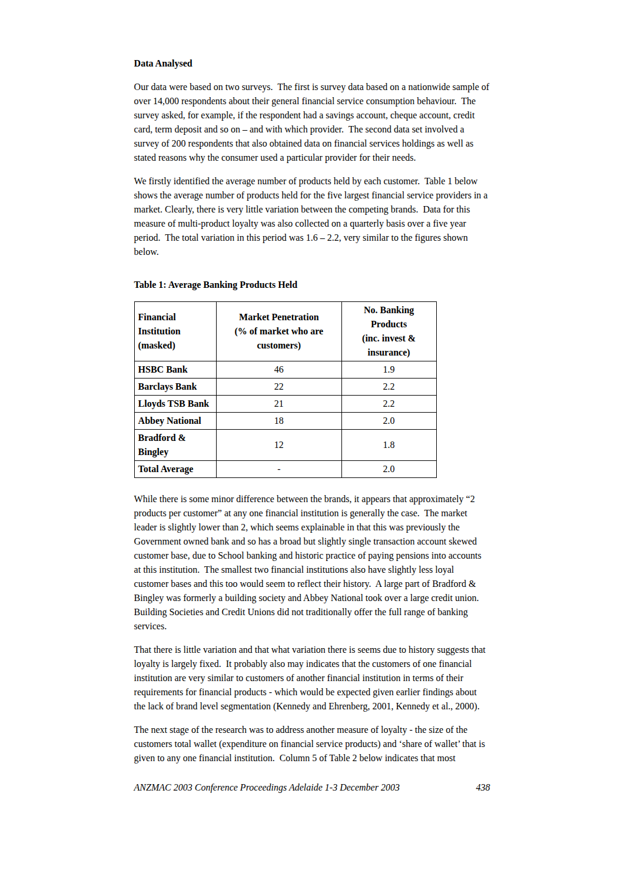Data Analysed
Our data were based on two surveys. The first is survey data based on a nationwide sample of over 14,000 respondents about their general financial service consumption behaviour. The survey asked, for example, if the respondent had a savings account, cheque account, credit card, term deposit and so on – and with which provider. The second data set involved a survey of 200 respondents that also obtained data on financial services holdings as well as stated reasons why the consumer used a particular provider for their needs.
We firstly identified the average number of products held by each customer. Table 1 below shows the average number of products held for the five largest financial service providers in a market. Clearly, there is very little variation between the competing brands. Data for this measure of multi-product loyalty was also collected on a quarterly basis over a five year period. The total variation in this period was 1.6 – 2.2, very similar to the figures shown below.
Table 1: Average Banking Products Held
| Financial Institution (masked) | Market Penetration (% of market who are customers) | No. Banking Products (inc. invest & insurance) |
| --- | --- | --- |
| HSBC Bank | 46 | 1.9 |
| Barclays Bank | 22 | 2.2 |
| Lloyds TSB Bank | 21 | 2.2 |
| Abbey National | 18 | 2.0 |
| Bradford & Bingley | 12 | 1.8 |
| Total Average | - | 2.0 |
While there is some minor difference between the brands, it appears that approximately “2 products per customer” at any one financial institution is generally the case. The market leader is slightly lower than 2, which seems explainable in that this was previously the Government owned bank and so has a broad but slightly single transaction account skewed customer base, due to School banking and historic practice of paying pensions into accounts at this institution. The smallest two financial institutions also have slightly less loyal customer bases and this too would seem to reflect their history. A large part of Bradford & Bingley was formerly a building society and Abbey National took over a large credit union. Building Societies and Credit Unions did not traditionally offer the full range of banking services.
That there is little variation and that what variation there is seems due to history suggests that loyalty is largely fixed. It probably also may indicates that the customers of one financial institution are very similar to customers of another financial institution in terms of their requirements for financial products - which would be expected given earlier findings about the lack of brand level segmentation (Kennedy and Ehrenberg, 2001, Kennedy et al., 2000).
The next stage of the research was to address another measure of loyalty - the size of the customers total wallet (expenditure on financial service products) and ‘share of wallet’ that is given to any one financial institution. Column 5 of Table 2 below indicates that most
ANZMAC 2003 Conference Proceedings Adelaide 1-3 December 2003 438